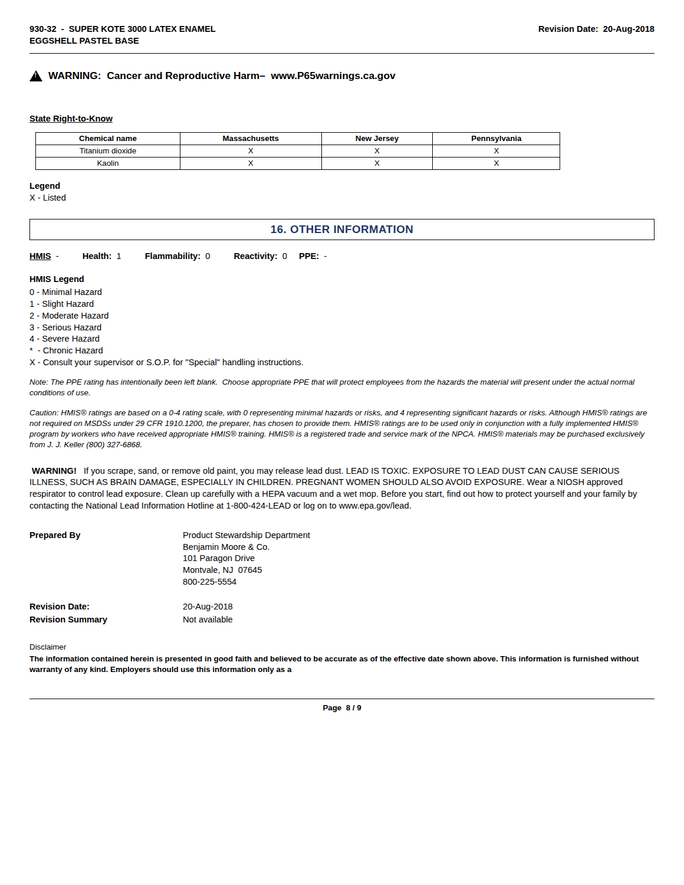930-32 - SUPER KOTE 3000 LATEX ENAMEL
EGGSHELL PASTEL BASE
Revision Date: 20-Aug-2018
WARNING: Cancer and Reproductive Harm– www.P65warnings.ca.gov
State Right-to-Know
| Chemical name | Massachusetts | New Jersey | Pennsylvania |
| --- | --- | --- | --- |
| Titanium dioxide | X | X | X |
| Kaolin | X | X | X |
Legend
X - Listed
16. OTHER INFORMATION
HMIS - Health: 1 Flammability: 0 Reactivity: 0 PPE: -
HMIS Legend
0 - Minimal Hazard
1 - Slight Hazard
2 - Moderate Hazard
3 - Serious Hazard
4 - Severe Hazard
* - Chronic Hazard
X - Consult your supervisor or S.O.P. for "Special" handling instructions.
Note: The PPE rating has intentionally been left blank. Choose appropriate PPE that will protect employees from the hazards the material will present under the actual normal conditions of use.
Caution: HMIS® ratings are based on a 0-4 rating scale, with 0 representing minimal hazards or risks, and 4 representing significant hazards or risks. Although HMIS® ratings are not required on MSDSs under 29 CFR 1910.1200, the preparer, has chosen to provide them. HMIS® ratings are to be used only in conjunction with a fully implemented HMIS® program by workers who have received appropriate HMIS® training. HMIS® is a registered trade and service mark of the NPCA. HMIS® materials may be purchased exclusively from J. J. Keller (800) 327-6868.
WARNING! If you scrape, sand, or remove old paint, you may release lead dust. LEAD IS TOXIC. EXPOSURE TO LEAD DUST CAN CAUSE SERIOUS ILLNESS, SUCH AS BRAIN DAMAGE, ESPECIALLY IN CHILDREN. PREGNANT WOMEN SHOULD ALSO AVOID EXPOSURE. Wear a NIOSH approved respirator to control lead exposure. Clean up carefully with a HEPA vacuum and a wet mop. Before you start, find out how to protect yourself and your family by contacting the National Lead Information Hotline at 1-800-424-LEAD or log on to www.epa.gov/lead.
| Prepared By | Product Stewardship Department Benjamin Moore & Co. 101 Paragon Drive Montvale, NJ 07645 800-225-5554 |
| Revision Date: | 20-Aug-2018 |
| Revision Summary | Not available |
Disclaimer
The information contained herein is presented in good faith and believed to be accurate as of the effective date shown above. This information is furnished without warranty of any kind. Employers should use this information only as a
Page 8 / 9